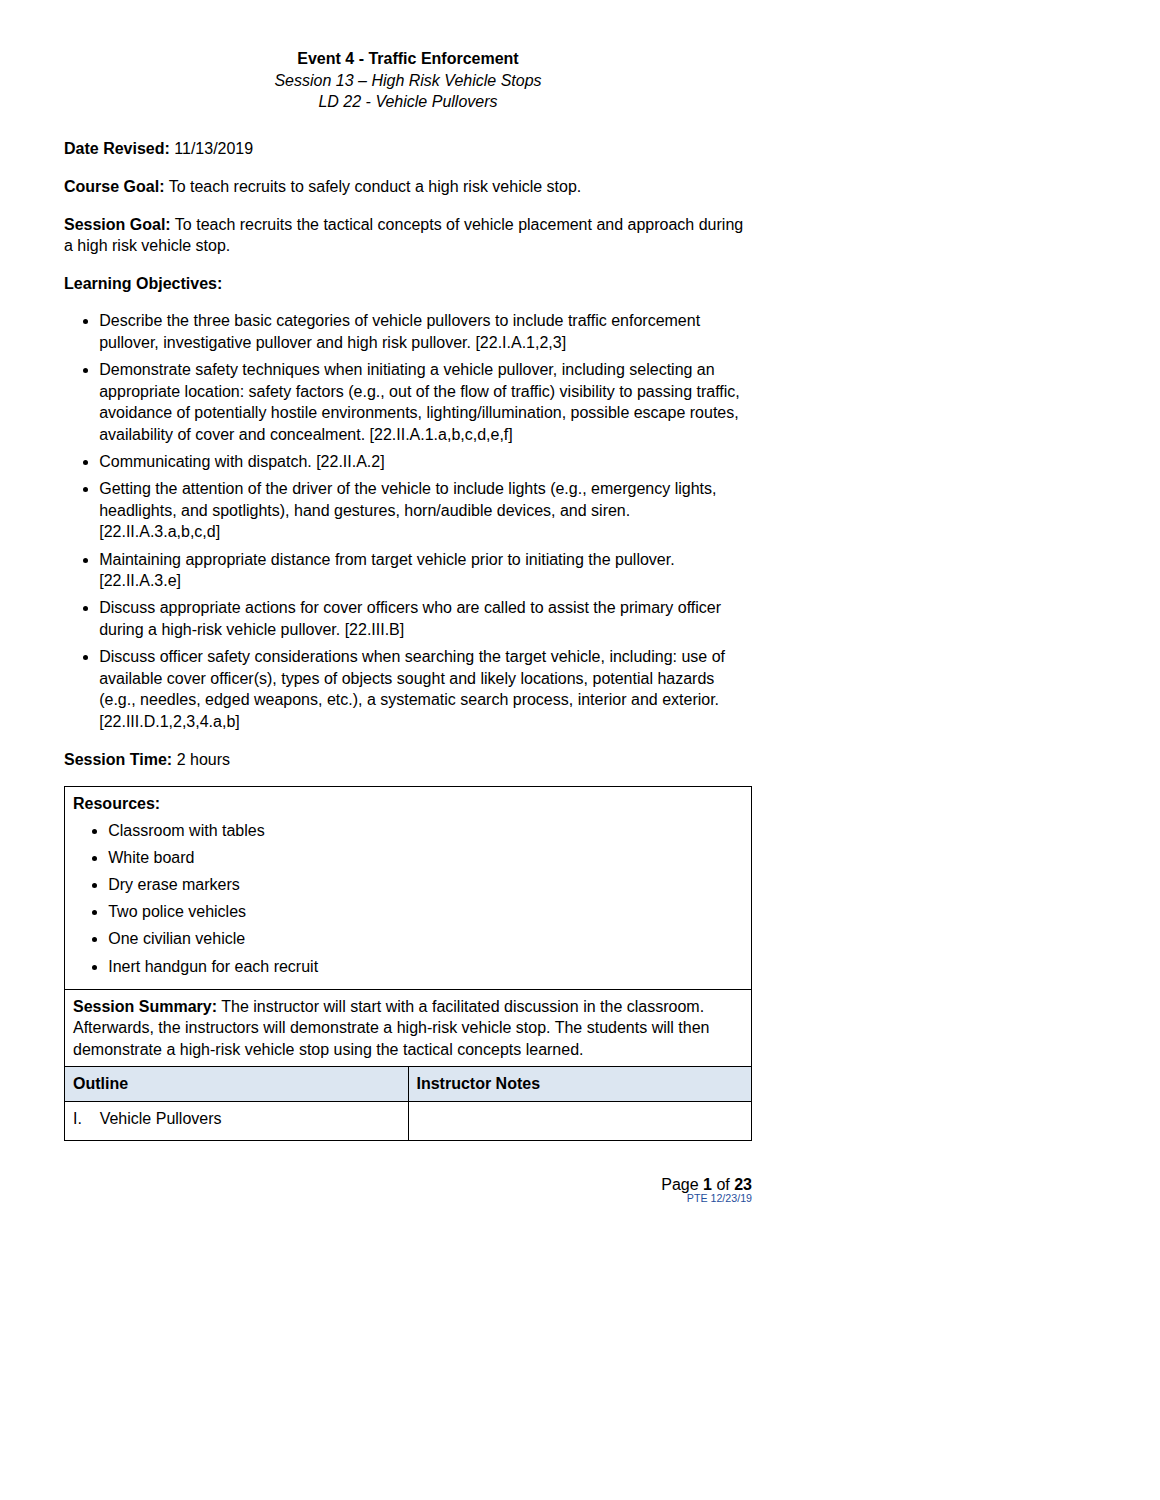Event 4 - Traffic Enforcement
Session 13 – High Risk Vehicle Stops
LD 22 - Vehicle Pullovers
Date Revised: 11/13/2019
Course Goal: To teach recruits to safely conduct a high risk vehicle stop.
Session Goal: To teach recruits the tactical concepts of vehicle placement and approach during a high risk vehicle stop.
Learning Objectives:
Describe the three basic categories of vehicle pullovers to include traffic enforcement pullover, investigative pullover and high risk pullover. [22.I.A.1,2,3]
Demonstrate safety techniques when initiating a vehicle pullover, including selecting an appropriate location: safety factors (e.g., out of the flow of traffic) visibility to passing traffic, avoidance of potentially hostile environments, lighting/illumination, possible escape routes, availability of cover and concealment. [22.II.A.1.a,b,c,d,e,f]
Communicating with dispatch. [22.II.A.2]
Getting the attention of the driver of the vehicle to include lights (e.g., emergency lights, headlights, and spotlights), hand gestures, horn/audible devices, and siren. [22.II.A.3.a,b,c,d]
Maintaining appropriate distance from target vehicle prior to initiating the pullover. [22.II.A.3.e]
Discuss appropriate actions for cover officers who are called to assist the primary officer during a high-risk vehicle pullover. [22.III.B]
Discuss officer safety considerations when searching the target vehicle, including: use of available cover officer(s), types of objects sought and likely locations, potential hazards (e.g., needles, edged weapons, etc.), a systematic search process, interior and exterior. [22.III.D.1,2,3,4.a,b]
Session Time: 2 hours
| Resources: Classroom with tables White board Dry erase markers Two police vehicles One civilian vehicle Inert handgun for each recruit |
| Session Summary: The instructor will start with a facilitated discussion in the classroom. Afterwards, the instructors will demonstrate a high-risk vehicle stop. The students will then demonstrate a high-risk vehicle stop using the tactical concepts learned. |
| Outline | Instructor Notes |
| I. Vehicle Pullovers | |
Page 1 of 23
PTE 12/23/19